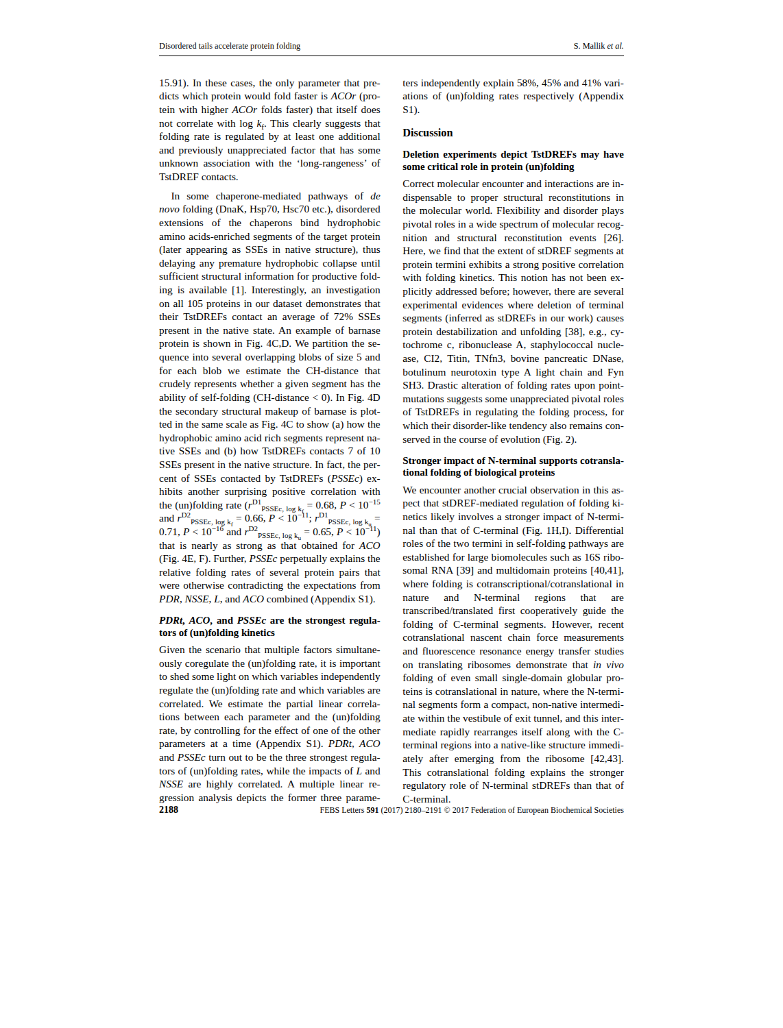Disordered tails accelerate protein folding S. Mallik et al.
15.91). In these cases, the only parameter that predicts which protein would fold faster is ACOr (protein with higher ACOr folds faster) that itself does not correlate with log kf. This clearly suggests that folding rate is regulated by at least one additional and previously unappreciated factor that has some unknown association with the ‘long-rangeness’ of TstDREF contacts.
In some chaperone-mediated pathways of de novo folding (DnaK, Hsp70, Hsc70 etc.), disordered extensions of the chaperons bind hydrophobic amino acids-enriched segments of the target protein (later appearing as SSEs in native structure), thus delaying any premature hydrophobic collapse until sufficient structural information for productive folding is available [1]. Interestingly, an investigation on all 105 proteins in our dataset demonstrates that their TstDREFs contact an average of 72% SSEs present in the native state. An example of barnase protein is shown in Fig. 4C,D. We partition the sequence into several overlapping blobs of size 5 and for each blob we estimate the CH-distance that crudely represents whether a given segment has the ability of self-folding (CH-distance < 0). In Fig. 4D the secondary structural makeup of barnase is plotted in the same scale as Fig. 4C to show (a) how the hydrophobic amino acid rich segments represent native SSEs and (b) how TstDREFs contacts 7 of 10 SSEs present in the native structure. In fact, the percent of SSEs contacted by TstDREFs (PSSEc) exhibits another surprising positive correlation with the (un)folding rate (rD1 PSSEc, log kf = 0.68, P < 10−15 and rD2 PSSEc, log kf = 0.66, P < 10−11; rD1 PSSEc, log ku = 0.71, P < 10−16 and rD2 PSSEc, log ku = 0.65, P < 10−11) that is nearly as strong as that obtained for ACO (Fig. 4E, F). Further, PSSEc perpetually explains the relative folding rates of several protein pairs that were otherwise contradicting the expectations from PDR, NSSE, L, and ACO combined (Appendix S1).
PDRt, ACO, and PSSEc are the strongest regulators of (un)folding kinetics
Given the scenario that multiple factors simultaneously coregulate the (un)folding rate, it is important to shed some light on which variables independently regulate the (un)folding rate and which variables are correlated. We estimate the partial linear correlations between each parameter and the (un)folding rate, by controlling for the effect of one of the other parameters at a time (Appendix S1). PDRt, ACO and PSSEc turn out to be the three strongest regulators of (un)folding rates, while the impacts of L and NSSE are highly correlated. A multiple linear regression analysis depicts the former three parameters independently explain 58%, 45% and 41% variations of (un)folding rates respectively (Appendix S1).
Discussion
Deletion experiments depict TstDREFs may have some critical role in protein (un)folding
Correct molecular encounter and interactions are indispensable to proper structural reconstitutions in the molecular world. Flexibility and disorder plays pivotal roles in a wide spectrum of molecular recognition and structural reconstitution events [26]. Here, we find that the extent of stDREF segments at protein termini exhibits a strong positive correlation with folding kinetics. This notion has not been explicitly addressed before; however, there are several experimental evidences where deletion of terminal segments (inferred as stDREFs in our work) causes protein destabilization and unfolding [38], e.g., cytochrome c, ribonuclease A, staphylococcal nuclease, CI2, Titin, TNfn3, bovine pancreatic DNase, botulinum neurotoxin type A light chain and Fyn SH3. Drastic alteration of folding rates upon point-mutations suggests some unappreciated pivotal roles of TstDREFs in regulating the folding process, for which their disorder-like tendency also remains conserved in the course of evolution (Fig. 2).
Stronger impact of N-terminal supports cotranslational folding of biological proteins
We encounter another crucial observation in this aspect that stDREF-mediated regulation of folding kinetics likely involves a stronger impact of N-terminal than that of C-terminal (Fig. 1H,I). Differential roles of the two termini in self-folding pathways are established for large biomolecules such as 16S ribosomal RNA [39] and multidomain proteins [40,41], where folding is cotranscriptional/cotranslational in nature and N-terminal regions that are transcribed/translated first cooperatively guide the folding of C-terminal segments. However, recent cotranslational nascent chain force measurements and fluorescence resonance energy transfer studies on translating ribosomes demonstrate that in vivo folding of even small single-domain globular proteins is cotranslational in nature, where the N-terminal segments form a compact, non-native intermediate within the vestibule of exit tunnel, and this intermediate rapidly rearranges itself along with the C-terminal regions into a native-like structure immediately after emerging from the ribosome [42,43]. This cotranslational folding explains the stronger regulatory role of N-terminal stDREFs than that of C-terminal.
2188 FEBS Letters 591 (2017) 2180–2191 © 2017 Federation of European Biochemical Societies